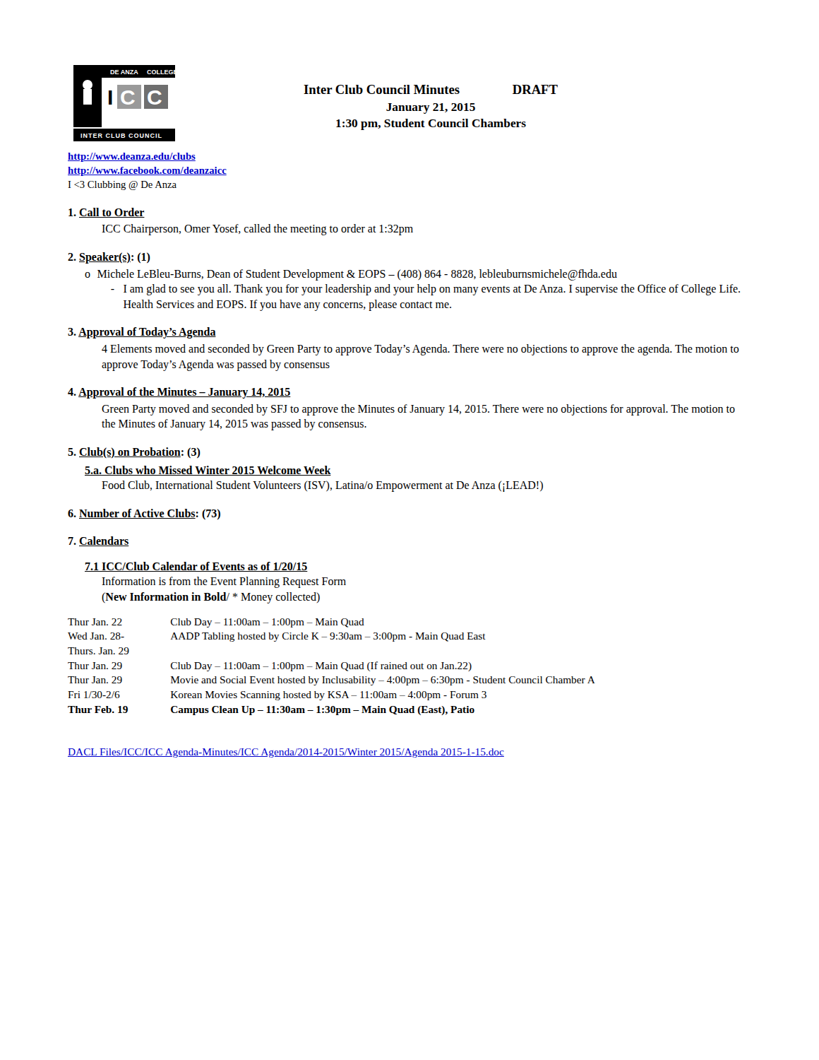DE ANZA COLLEGE I C C INTER CLUB COUNCIL
Inter Club Council Minutes DRAFT
January 21, 2015
1:30 pm, Student Council Chambers
http://www.deanza.edu/clubs
http://www.facebook.com/deanzaicc
I <3 Clubbing @ De Anza
1. Call to Order
ICC Chairperson, Omer Yosef, called the meeting to order at 1:32pm
2. Speaker(s): (1)
Michele LeBleu-Burns, Dean of Student Development & EOPS – (408) 864 - 8828, lebleuburnsmichele@fhda.edu
I am glad to see you all. Thank you for your leadership and your help on many events at De Anza. I supervise the Office of College Life. Health Services and EOPS. If you have any concerns, please contact me.
3. Approval of Today’s Agenda
4 Elements moved and seconded by Green Party to approve Today’s Agenda. There were no objections to approve the agenda. The motion to approve Today’s Agenda was passed by consensus
4. Approval of the Minutes – January 14, 2015
Green Party moved and seconded by SFJ to approve the Minutes of January 14, 2015. There were no objections for approval. The motion to the Minutes of January 14, 2015 was passed by consensus.
5. Club(s) on Probation: (3)
5.a. Clubs who Missed Winter 2015 Welcome Week
Food Club, International Student Volunteers (ISV), Latina/o Empowerment at De Anza (¡LEAD!)
6. Number of Active Clubs: (73)
7. Calendars
7.1 ICC/Club Calendar of Events as of 1/20/15
Information is from the Event Planning Request Form
(New Information in Bold/ * Money collected)
| Thur Jan. 22 | Club Day – 11:00am – 1:00pm – Main Quad |
| Wed Jan. 28- Thurs. Jan. 29 | AADP Tabling hosted by Circle K – 9:30am – 3:00pm - Main Quad East |
| Thur Jan. 29 | Club Day – 11:00am – 1:00pm – Main Quad (If rained out on Jan.22) |
| Thur Jan. 29 | Movie and Social Event hosted by Inclusability – 4:00pm – 6:30pm - Student Council Chamber A |
| Fri 1/30-2/6 | Korean Movies Scanning hosted by KSA – 11:00am – 4:00pm - Forum 3 |
| Thur Feb. 19 | Campus Clean Up – 11:30am – 1:30pm – Main Quad (East), Patio |
DACL Files/ICC/ICC Agenda-Minutes/ICC Agenda/2014-2015/Winter 2015/Agenda 2015-1-15.doc